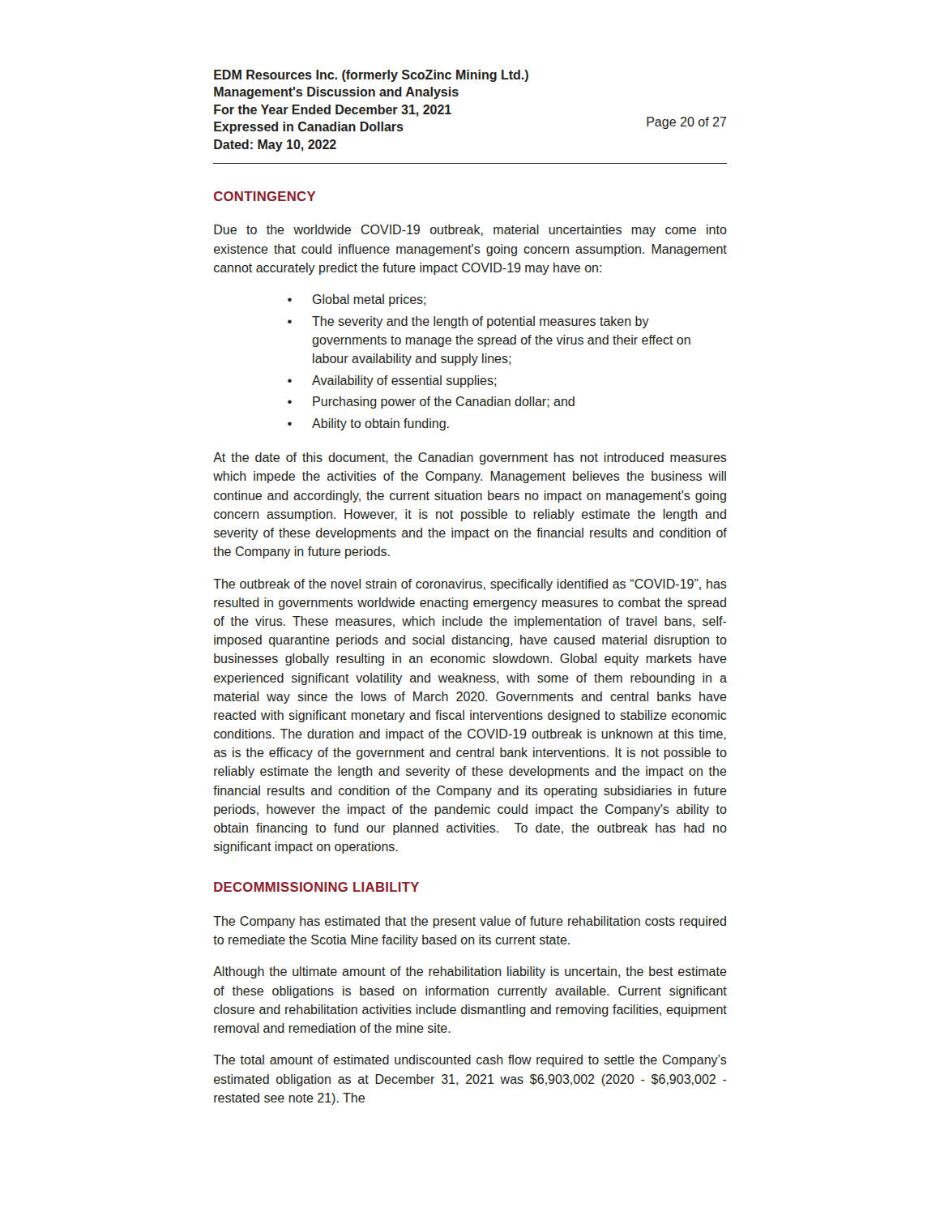EDM Resources Inc. (formerly ScoZinc Mining Ltd.)
Management's Discussion and Analysis
For the Year Ended December 31, 2021
Expressed in Canadian Dollars
Dated: May 10, 2022
Page 20 of 27
CONTINGENCY
Due to the worldwide COVID-19 outbreak, material uncertainties may come into existence that could influence management's going concern assumption. Management cannot accurately predict the future impact COVID-19 may have on:
Global metal prices;
The severity and the length of potential measures taken by governments to manage the spread of the virus and their effect on labour availability and supply lines;
Availability of essential supplies;
Purchasing power of the Canadian dollar; and
Ability to obtain funding.
At the date of this document, the Canadian government has not introduced measures which impede the activities of the Company. Management believes the business will continue and accordingly, the current situation bears no impact on management's going concern assumption. However, it is not possible to reliably estimate the length and severity of these developments and the impact on the financial results and condition of the Company in future periods.
The outbreak of the novel strain of coronavirus, specifically identified as “COVID-19”, has resulted in governments worldwide enacting emergency measures to combat the spread of the virus. These measures, which include the implementation of travel bans, self-imposed quarantine periods and social distancing, have caused material disruption to businesses globally resulting in an economic slowdown. Global equity markets have experienced significant volatility and weakness, with some of them rebounding in a material way since the lows of March 2020. Governments and central banks have reacted with significant monetary and fiscal interventions designed to stabilize economic conditions. The duration and impact of the COVID-19 outbreak is unknown at this time, as is the efficacy of the government and central bank interventions. It is not possible to reliably estimate the length and severity of these developments and the impact on the financial results and condition of the Company and its operating subsidiaries in future periods, however the impact of the pandemic could impact the Company's ability to obtain financing to fund our planned activities. To date, the outbreak has had no significant impact on operations.
DECOMMISSIONING LIABILITY
The Company has estimated that the present value of future rehabilitation costs required to remediate the Scotia Mine facility based on its current state.
Although the ultimate amount of the rehabilitation liability is uncertain, the best estimate of these obligations is based on information currently available. Current significant closure and rehabilitation activities include dismantling and removing facilities, equipment removal and remediation of the mine site.
The total amount of estimated undiscounted cash flow required to settle the Company’s estimated obligation as at December 31, 2021 was $6,903,002 (2020 - $6,903,002 - restated see note 21). The